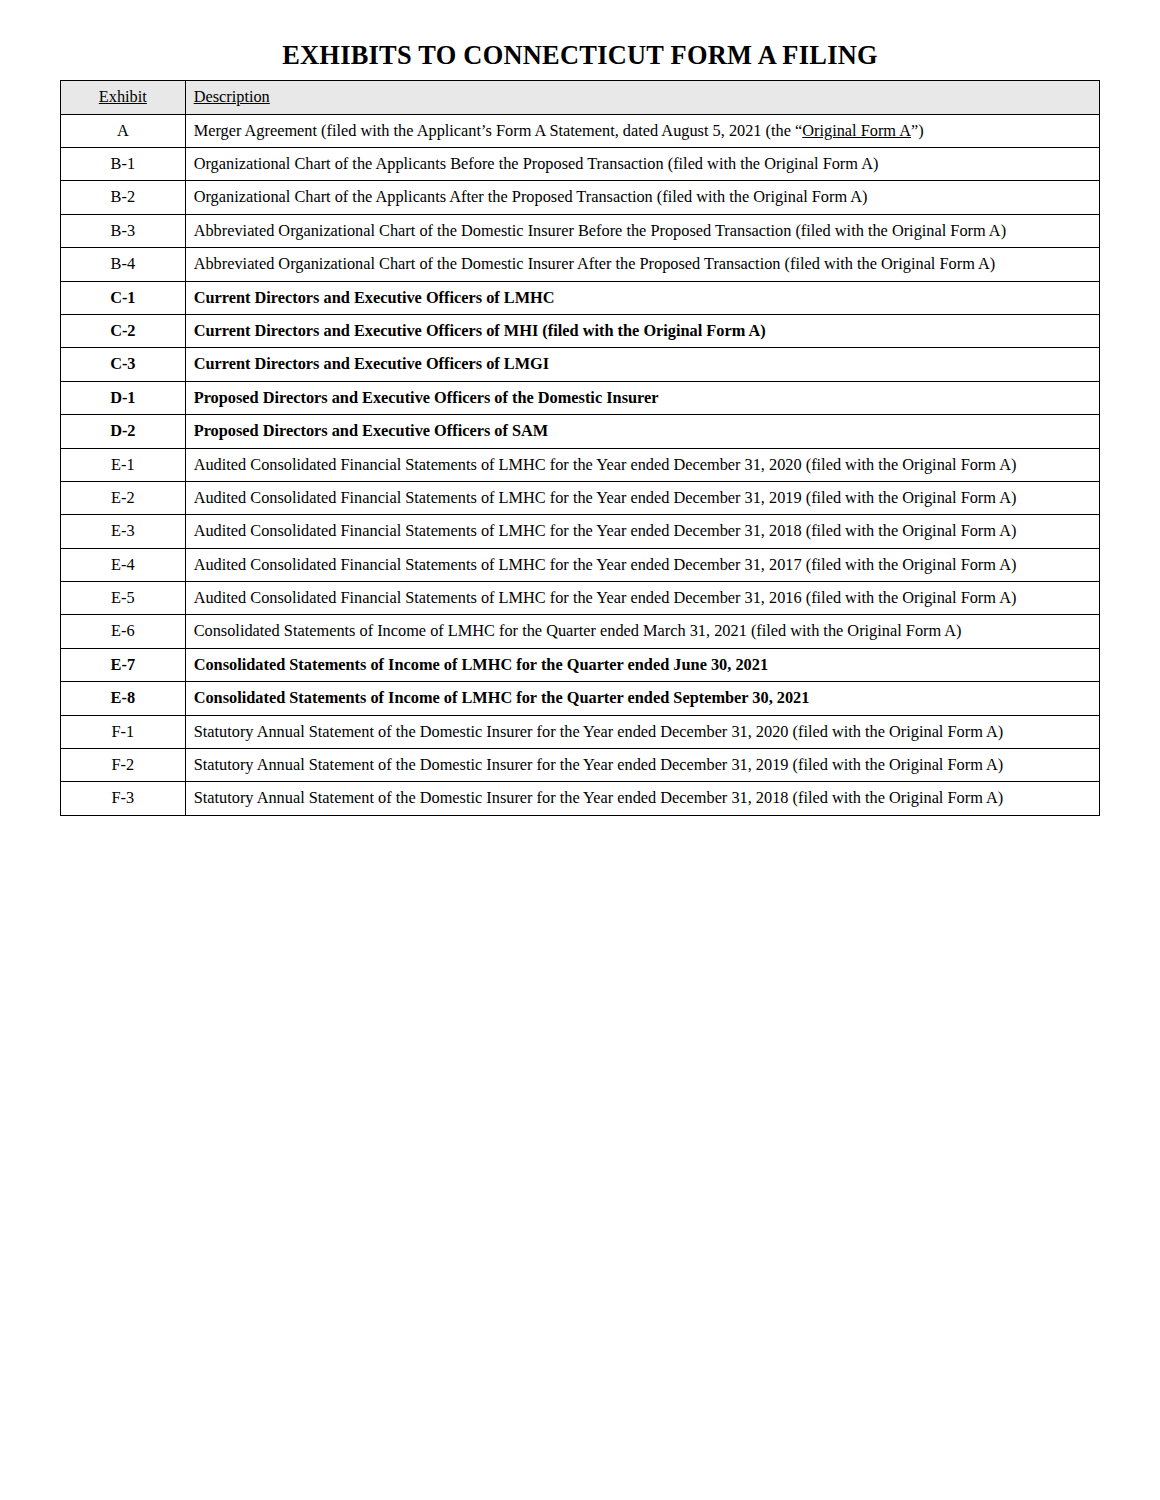EXHIBITS TO CONNECTICUT FORM A FILING
| Exhibit | Description |
| --- | --- |
| A | Merger Agreement (filed with the Applicant’s Form A Statement, dated August 5, 2021 (the “ Original Form A ”) |
| B-1 | Organizational Chart of the Applicants Before the Proposed Transaction (filed with the Original Form A) |
| B-2 | Organizational Chart of the Applicants After the Proposed Transaction (filed with the Original Form A) |
| B-3 | Abbreviated Organizational Chart of the Domestic Insurer Before the Proposed Transaction (filed with the Original Form A) |
| B-4 | Abbreviated Organizational Chart of the Domestic Insurer After the Proposed Transaction (filed with the Original Form A) |
| C-1 | Current Directors and Executive Officers of LMHC |
| C-2 | Current Directors and Executive Officers of MHI (filed with the Original Form A) |
| C-3 | Current Directors and Executive Officers of LMGI |
| D-1 | Proposed Directors and Executive Officers of the Domestic Insurer |
| D-2 | Proposed Directors and Executive Officers of SAM |
| E-1 | Audited Consolidated Financial Statements of LMHC for the Year ended December 31, 2020 (filed with the Original Form A) |
| E-2 | Audited Consolidated Financial Statements of LMHC for the Year ended December 31, 2019 (filed with the Original Form A) |
| E-3 | Audited Consolidated Financial Statements of LMHC for the Year ended December 31, 2018 (filed with the Original Form A) |
| E-4 | Audited Consolidated Financial Statements of LMHC for the Year ended December 31, 2017 (filed with the Original Form A) |
| E-5 | Audited Consolidated Financial Statements of LMHC for the Year ended December 31, 2016 (filed with the Original Form A) |
| E-6 | Consolidated Statements of Income of LMHC for the Quarter ended March 31, 2021 (filed with the Original Form A) |
| E-7 | Consolidated Statements of Income of LMHC for the Quarter ended June 30, 2021 |
| E-8 | Consolidated Statements of Income of LMHC for the Quarter ended September 30, 2021 |
| F-1 | Statutory Annual Statement of the Domestic Insurer for the Year ended December 31, 2020 (filed with the Original Form A) |
| F-2 | Statutory Annual Statement of the Domestic Insurer for the Year ended December 31, 2019 (filed with the Original Form A) |
| F-3 | Statutory Annual Statement of the Domestic Insurer for the Year ended December 31, 2018 (filed with the Original Form A) |